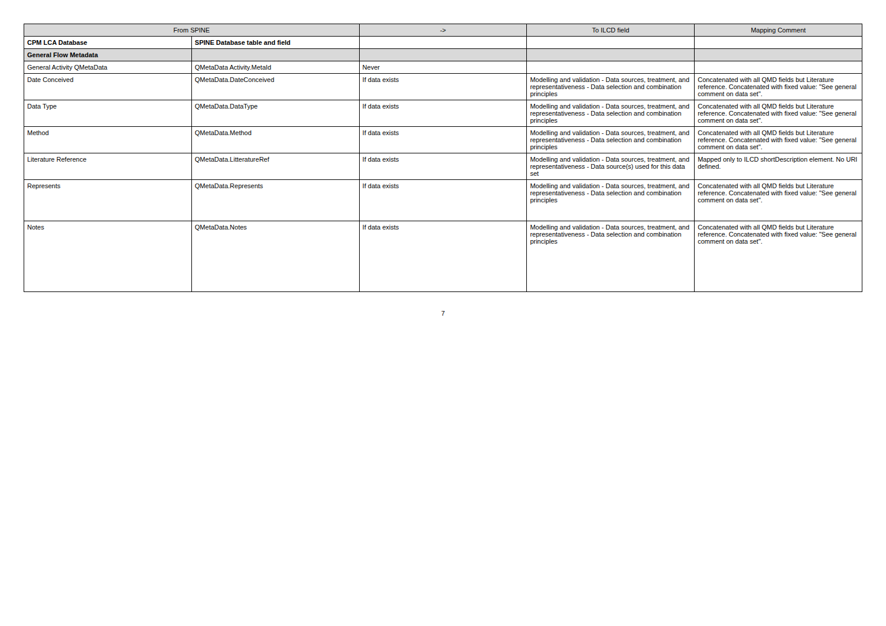| From SPINE | -> | To ILCD field | Mapping Comment |
| --- | --- | --- | --- |
| CPM LCA Database | SPINE Database table and field | | | |
| General Flow Metadata | | | | |
| General Activity QMetaData | QMetaData Activity.MetaId | Never | | |
| Date Conceived | QMetaData.DateConceived | If data exists | Modelling and validation - Data sources, treatment, and representativeness - Data selection and combination principles | Concatenated with all QMD fields but Literature reference. Concatenated with fixed value: "See general comment on data set". |
| Data Type | QMetaData.DataType | If data exists | Modelling and validation - Data sources, treatment, and representativeness - Data selection and combination principles | Concatenated with all QMD fields but Literature reference. Concatenated with fixed value: "See general comment on data set". |
| Method | QMetaData.Method | If data exists | Modelling and validation - Data sources, treatment, and representativeness - Data selection and combination principles | Concatenated with all QMD fields but Literature reference. Concatenated with fixed value: "See general comment on data set". |
| Literature Reference | QMetaData.LitteratureRef | If data exists | Modelling and validation - Data sources, treatment, and representativeness - Data source(s) used for this data set | Mapped only to ILCD shortDescription element. No URI defined. |
| Represents | QMetaData.Represents | If data exists | Modelling and validation - Data sources, treatment, and representativeness - Data selection and combination principles | Concatenated with all QMD fields but Literature reference. Concatenated with fixed value: "See general comment on data set". |
| Notes | QMetaData.Notes | If data exists | Modelling and validation - Data sources, treatment, and representativeness - Data selection and combination principles | Concatenated with all QMD fields but Literature reference. Concatenated with fixed value: "See general comment on data set". |
7